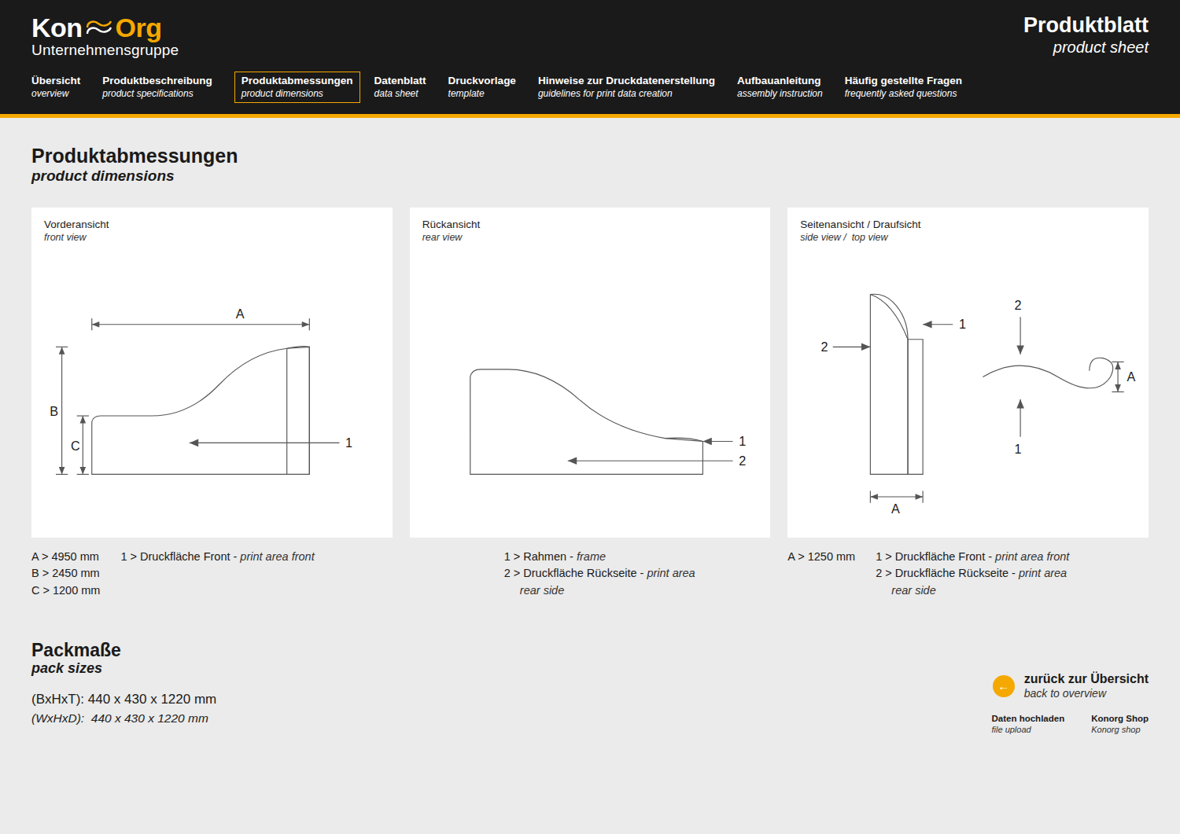Kon Org
Unternehmensgruppe
Produktblatt
product sheet
Übersicht overview Produktbeschreibung product specifications Produktabmessungen product dimensions Datenblatt data sheet Druckvorlage template Hinweise zur Druckdatenerstellung guidelines for print data creation Aufbauanleitung assembly instruction Häufig gestellte Fragen frequently asked questions
Produktabmessungenproduct dimensions
Vorderansichtfront view
A B C 1
A > 4950 mm
B > 2450 mm
C > 1200 mm
1 > Druckfläche Front - print area front
Rückansichtrear view
1 2
1 > Rahmen - frame
2 > Druckfläche Rückseite - print area
rear side
Seitenansicht / Draufsichtside view / top view
2 1 A 2 1 A
A > 1250 mm
1 > Druckfläche Front - print area front
2 > Druckfläche Rückseite - print area
rear side
Packmaßepack sizes
(BxHxT): 440 x 430 x 1220 mm (WxHxD): 440 x 430 x 1220 mm
← zurück zur Übersicht back to overview
Daten hochladen file upload Konorg Shop Konorg shop